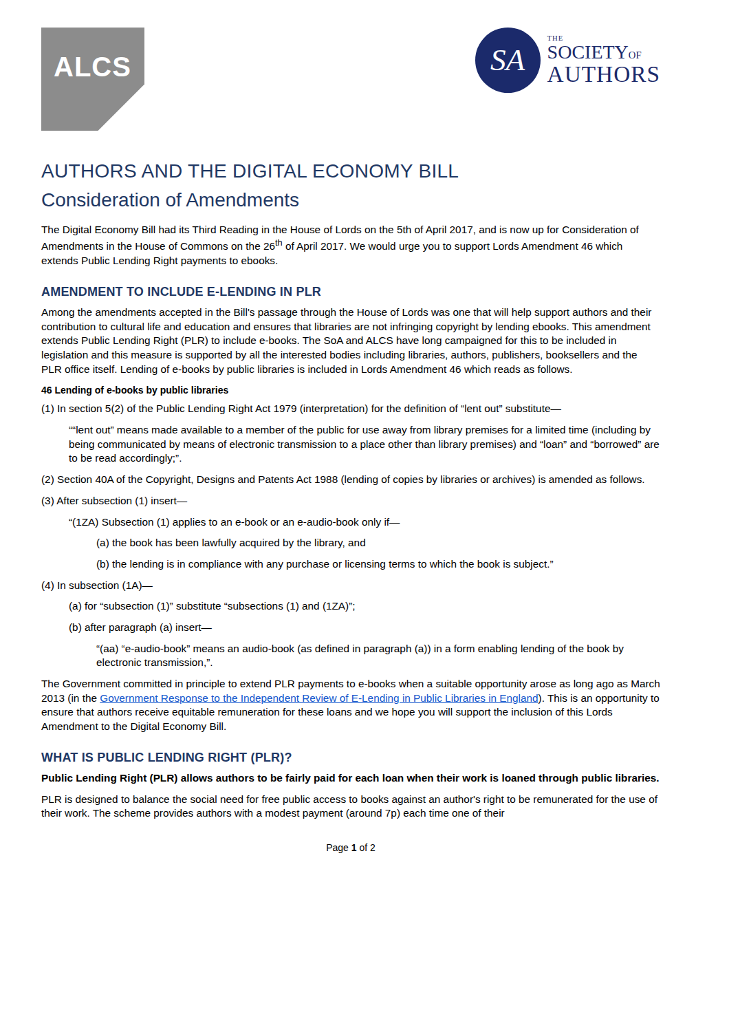ALCS
THE
SOCIETYOF
AUTHORS
AUTHORS AND THE DIGITAL ECONOMY BILL
Consideration of Amendments
The Digital Economy Bill had its Third Reading in the House of Lords on the 5th of April 2017, and is now up for Consideration of Amendments in the House of Commons on the 26th of April 2017. We would urge you to support Lords Amendment 46 which extends Public Lending Right payments to ebooks.
AMENDMENT TO INCLUDE E-LENDING IN PLR
Among the amendments accepted in the Bill's passage through the House of Lords was one that will help support authors and their contribution to cultural life and education and ensures that libraries are not infringing copyright by lending ebooks. This amendment extends Public Lending Right (PLR) to include e-books. The SoA and ALCS have long campaigned for this to be included in legislation and this measure is supported by all the interested bodies including libraries, authors, publishers, booksellers and the PLR office itself. Lending of e-books by public libraries is included in Lords Amendment 46 which reads as follows.
46 Lending of e-books by public libraries
(1) In section 5(2) of the Public Lending Right Act 1979 (interpretation) for the definition of “lent out” substitute—
““lent out” means made available to a member of the public for use away from library premises for a limited time (including by being communicated by means of electronic transmission to a place other than library premises) and “loan” and “borrowed” are to be read accordingly;”.
(2) Section 40A of the Copyright, Designs and Patents Act 1988 (lending of copies by libraries or archives) is amended as follows.
(3) After subsection (1) insert—
“(1ZA) Subsection (1) applies to an e-book or an e-audio-book only if—
(a) the book has been lawfully acquired by the library, and
(b) the lending is in compliance with any purchase or licensing terms to which the book is subject.”
(4) In subsection (1A)—
(a) for “subsection (1)” substitute “subsections (1) and (1ZA)”;
(b) after paragraph (a) insert—
“(aa) “e-audio-book” means an audio-book (as defined in paragraph (a)) in a form enabling lending of the book by electronic transmission,”.
The Government committed in principle to extend PLR payments to e-books when a suitable opportunity arose as long ago as March 2013 (in the Government Response to the Independent Review of E-Lending in Public Libraries in England). This is an opportunity to ensure that authors receive equitable remuneration for these loans and we hope you will support the inclusion of this Lords Amendment to the Digital Economy Bill.
WHAT IS PUBLIC LENDING RIGHT (PLR)?
Public Lending Right (PLR) allows authors to be fairly paid for each loan when their work is loaned through public libraries.
PLR is designed to balance the social need for free public access to books against an author's right to be remunerated for the use of their work. The scheme provides authors with a modest payment (around 7p) each time one of their
Page 1 of 2